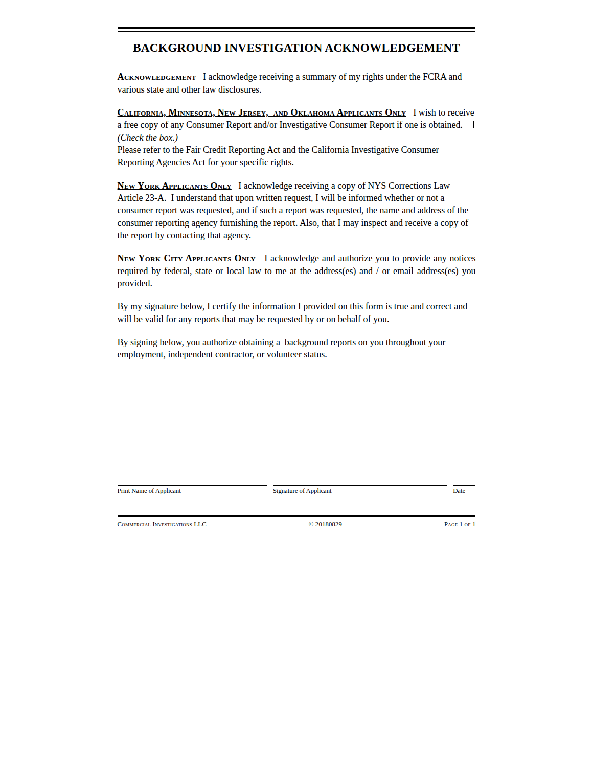BACKGROUND INVESTIGATION ACKNOWLEDGEMENT
Acknowledgement I acknowledge receiving a summary of my rights under the FCRA and various state and other law disclosures.
California, Minnesota, New Jersey, and Oklahoma Applicants Only I wish to receive a free copy of any Consumer Report and/or Investigative Consumer Report if one is obtained. (Check the box.)
Please refer to the Fair Credit Reporting Act and the California Investigative Consumer Reporting Agencies Act for your specific rights.
New York Applicants Only I acknowledge receiving a copy of NYS Corrections Law Article 23-A. I understand that upon written request, I will be informed whether or not a consumer report was requested, and if such a report was requested, the name and address of the consumer reporting agency furnishing the report. Also, that I may inspect and receive a copy of the report by contacting that agency.
New York City Applicants Only I acknowledge and authorize you to provide any notices required by federal, state or local law to me at the address(es) and / or email address(es) you provided.
By my signature below, I certify the information I provided on this form is true and correct and will be valid for any reports that may be requested by or on behalf of you.
By signing below, you authorize obtaining a background reports on you throughout your employment, independent contractor, or volunteer status.
Print Name of Applicant
Signature of Applicant
Date
Commercial Investigations LLC
© 20180829
Page 1 of 1